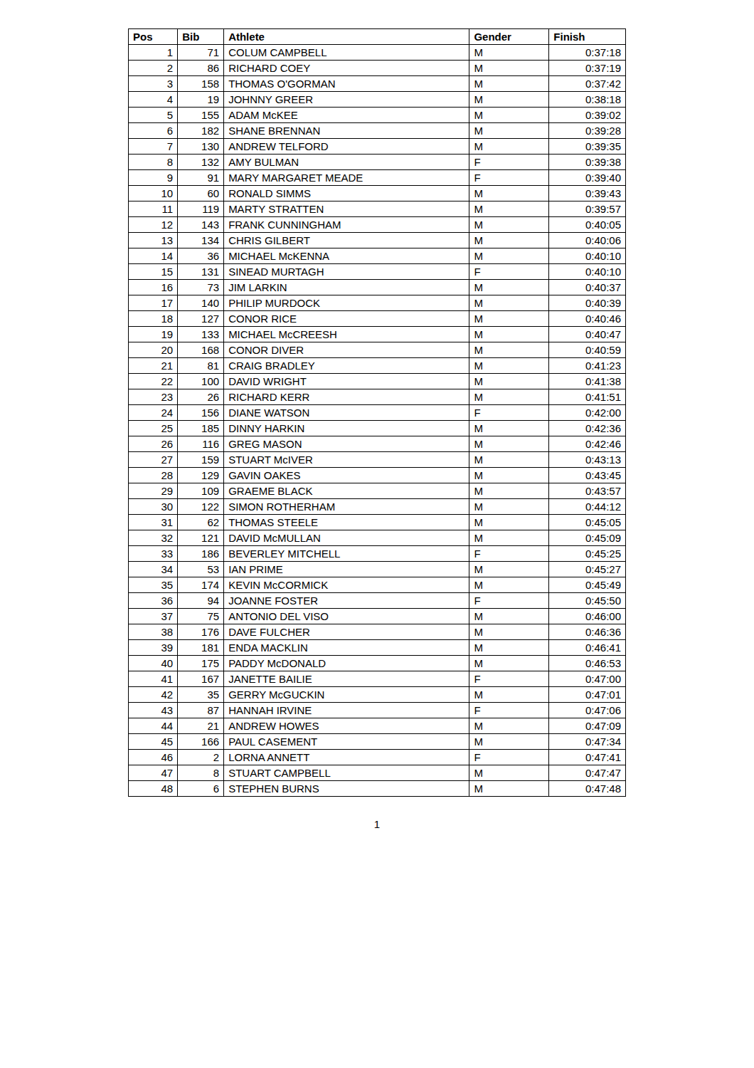1
| Pos | Bib | Athlete | Gender | Finish |
| --- | --- | --- | --- | --- |
| 1 | 71 | COLUM CAMPBELL | M | 0:37:18 |
| 2 | 86 | RICHARD COEY | M | 0:37:19 |
| 3 | 158 | THOMAS O'GORMAN | M | 0:37:42 |
| 4 | 19 | JOHNNY GREER | M | 0:38:18 |
| 5 | 155 | ADAM McKEE | M | 0:39:02 |
| 6 | 182 | SHANE BRENNAN | M | 0:39:28 |
| 7 | 130 | ANDREW TELFORD | M | 0:39:35 |
| 8 | 132 | AMY BULMAN | F | 0:39:38 |
| 9 | 91 | MARY MARGARET MEADE | F | 0:39:40 |
| 10 | 60 | RONALD SIMMS | M | 0:39:43 |
| 11 | 119 | MARTY STRATTEN | M | 0:39:57 |
| 12 | 143 | FRANK CUNNINGHAM | M | 0:40:05 |
| 13 | 134 | CHRIS GILBERT | M | 0:40:06 |
| 14 | 36 | MICHAEL McKENNA | M | 0:40:10 |
| 15 | 131 | SINEAD MURTAGH | F | 0:40:10 |
| 16 | 73 | JIM LARKIN | M | 0:40:37 |
| 17 | 140 | PHILIP MURDOCK | M | 0:40:39 |
| 18 | 127 | CONOR RICE | M | 0:40:46 |
| 19 | 133 | MICHAEL McCREESH | M | 0:40:47 |
| 20 | 168 | CONOR DIVER | M | 0:40:59 |
| 21 | 81 | CRAIG BRADLEY | M | 0:41:23 |
| 22 | 100 | DAVID WRIGHT | M | 0:41:38 |
| 23 | 26 | RICHARD KERR | M | 0:41:51 |
| 24 | 156 | DIANE WATSON | F | 0:42:00 |
| 25 | 185 | DINNY HARKIN | M | 0:42:36 |
| 26 | 116 | GREG MASON | M | 0:42:46 |
| 27 | 159 | STUART McIVER | M | 0:43:13 |
| 28 | 129 | GAVIN OAKES | M | 0:43:45 |
| 29 | 109 | GRAEME BLACK | M | 0:43:57 |
| 30 | 122 | SIMON ROTHERHAM | M | 0:44:12 |
| 31 | 62 | THOMAS STEELE | M | 0:45:05 |
| 32 | 121 | DAVID McMULLAN | M | 0:45:09 |
| 33 | 186 | BEVERLEY MITCHELL | F | 0:45:25 |
| 34 | 53 | IAN PRIME | M | 0:45:27 |
| 35 | 174 | KEVIN McCORMICK | M | 0:45:49 |
| 36 | 94 | JOANNE FOSTER | F | 0:45:50 |
| 37 | 75 | ANTONIO DEL VISO | M | 0:46:00 |
| 38 | 176 | DAVE FULCHER | M | 0:46:36 |
| 39 | 181 | ENDA MACKLIN | M | 0:46:41 |
| 40 | 175 | PADDY McDONALD | M | 0:46:53 |
| 41 | 167 | JANETTE BAILIE | F | 0:47:00 |
| 42 | 35 | GERRY McGUCKIN | M | 0:47:01 |
| 43 | 87 | HANNAH IRVINE | F | 0:47:06 |
| 44 | 21 | ANDREW HOWES | M | 0:47:09 |
| 45 | 166 | PAUL CASEMENT | M | 0:47:34 |
| 46 | 2 | LORNA ANNETT | F | 0:47:41 |
| 47 | 8 | STUART CAMPBELL | M | 0:47:47 |
| 48 | 6 | STEPHEN BURNS | M | 0:47:48 |